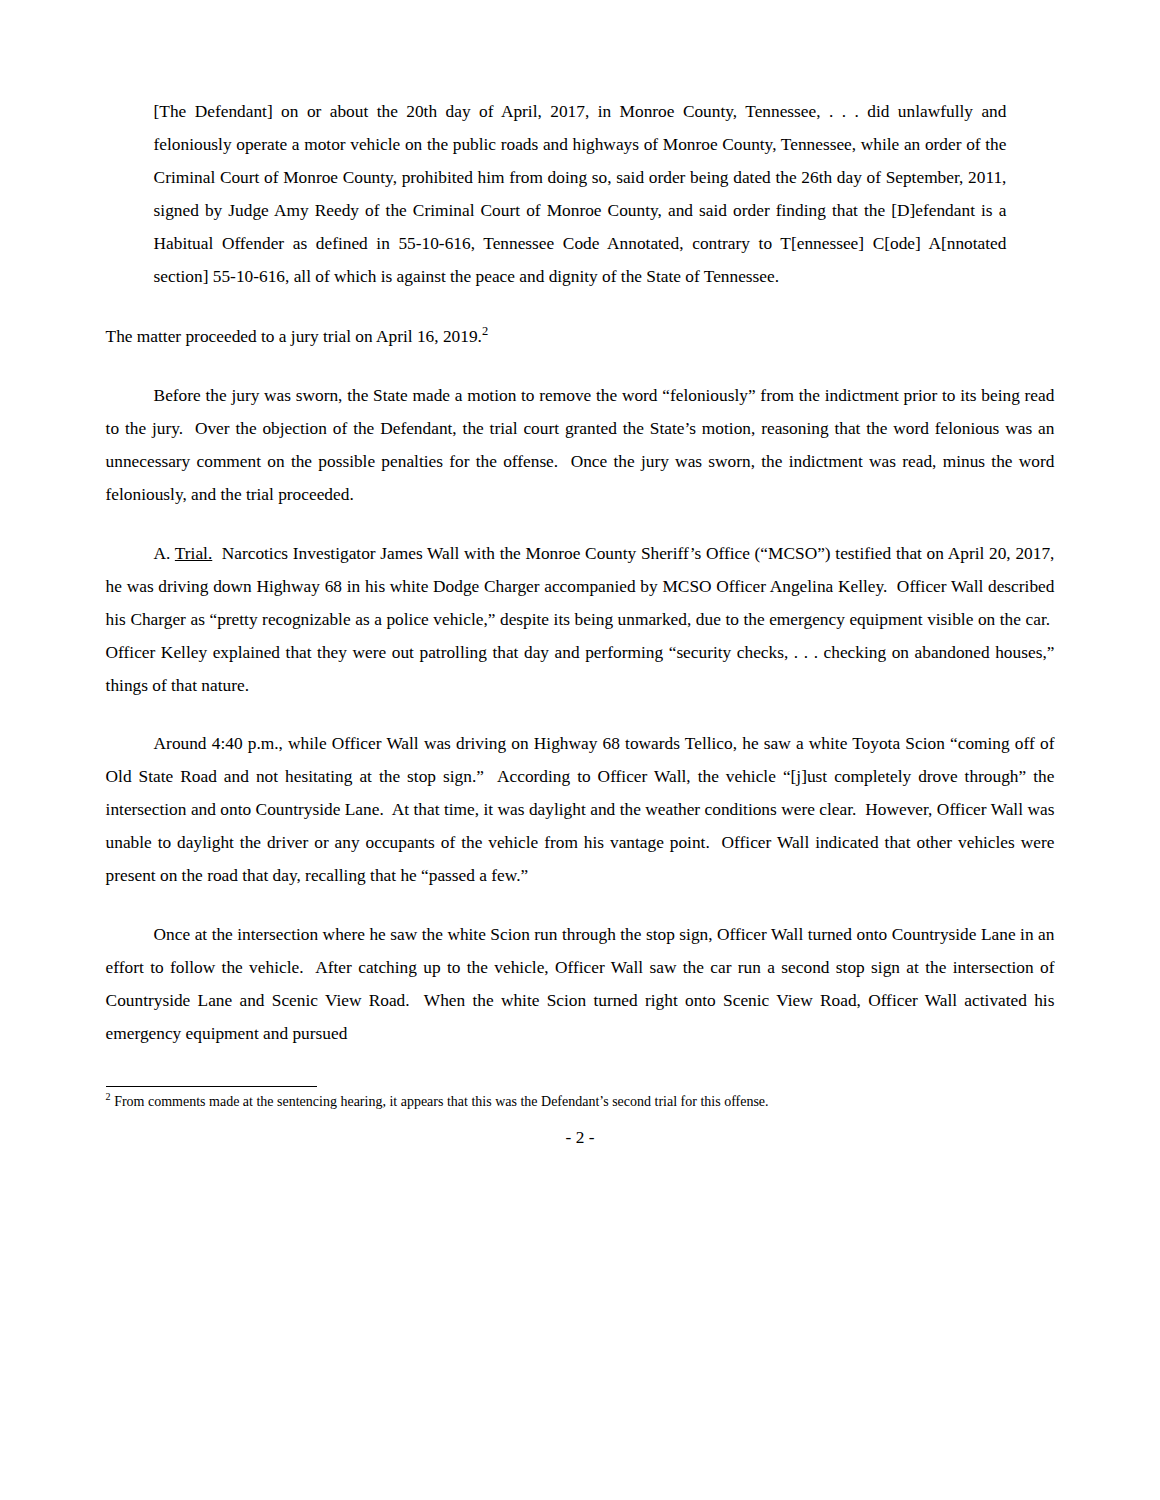[The Defendant] on or about the 20th day of April, 2017, in Monroe County, Tennessee, . . . did unlawfully and feloniously operate a motor vehicle on the public roads and highways of Monroe County, Tennessee, while an order of the Criminal Court of Monroe County, prohibited him from doing so, said order being dated the 26th day of September, 2011, signed by Judge Amy Reedy of the Criminal Court of Monroe County, and said order finding that the [D]efendant is a Habitual Offender as defined in 55-10-616, Tennessee Code Annotated, contrary to T[ennessee] C[ode] A[nnotated section] 55-10-616, all of which is against the peace and dignity of the State of Tennessee.
The matter proceeded to a jury trial on April 16, 2019.2
Before the jury was sworn, the State made a motion to remove the word “feloniously” from the indictment prior to its being read to the jury. Over the objection of the Defendant, the trial court granted the State’s motion, reasoning that the word felonious was an unnecessary comment on the possible penalties for the offense. Once the jury was sworn, the indictment was read, minus the word feloniously, and the trial proceeded.
A. Trial. Narcotics Investigator James Wall with the Monroe County Sheriff’s Office (“MCSO”) testified that on April 20, 2017, he was driving down Highway 68 in his white Dodge Charger accompanied by MCSO Officer Angelina Kelley. Officer Wall described his Charger as “pretty recognizable as a police vehicle,” despite its being unmarked, due to the emergency equipment visible on the car. Officer Kelley explained that they were out patrolling that day and performing “security checks, . . . checking on abandoned houses,” things of that nature.
Around 4:40 p.m., while Officer Wall was driving on Highway 68 towards Tellico, he saw a white Toyota Scion “coming off of Old State Road and not hesitating at the stop sign.” According to Officer Wall, the vehicle “[j]ust completely drove through” the intersection and onto Countryside Lane. At that time, it was daylight and the weather conditions were clear. However, Officer Wall was unable to daylight the driver or any occupants of the vehicle from his vantage point. Officer Wall indicated that other vehicles were present on the road that day, recalling that he “passed a few.”
Once at the intersection where he saw the white Scion run through the stop sign, Officer Wall turned onto Countryside Lane in an effort to follow the vehicle. After catching up to the vehicle, Officer Wall saw the car run a second stop sign at the intersection of Countryside Lane and Scenic View Road. When the white Scion turned right onto Scenic View Road, Officer Wall activated his emergency equipment and pursued
2 From comments made at the sentencing hearing, it appears that this was the Defendant’s second trial for this offense.
- 2 -